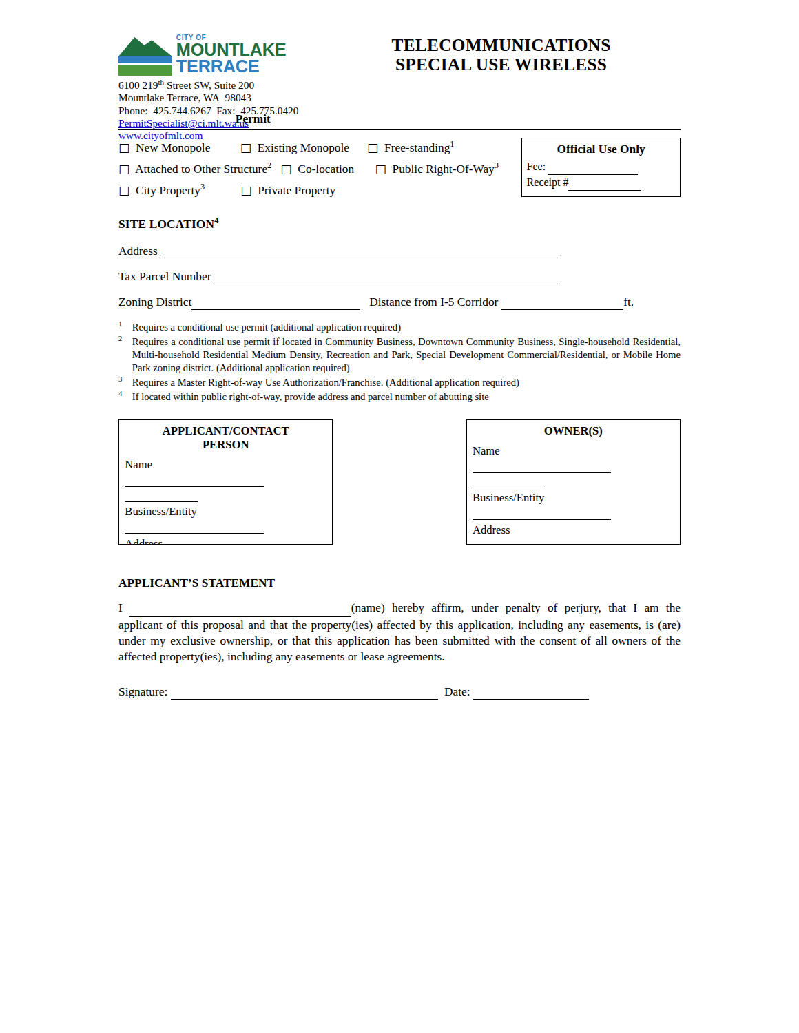CITY OF
MOUNTLAKE
TERRACE
TELECOMMUNICATIONS
SPECIAL USE WIRELESS
6100 219th Street SW, Suite 200
Mountlake Terrace, WA 98043
Phone: 425.744.6267 Fax: 425.775.0420
PermitSpecialist@ci.mlt.wa.us
www.cityofmlt.com
Permit
Official Use Only
Fee:
Receipt #
□ New Monopole □ Existing Monopole □ Free-standing1
□ Attached to Other Structure2 □ Co-location □ Public Right-Of-Way3
□ City Property3 □ Private Property
SITE LOCATION4
Address
Tax Parcel Number
Zoning District Distance from I-5 Corridor ft.
1 Requires a conditional use permit (additional application required)
2 Requires a conditional use permit if located in Community Business, Downtown Community Business, Single-household Residential, Multi-household Residential Medium Density, Recreation and Park, Special Development Commercial/Residential, or Mobile Home Park zoning district. (Additional application required)
3 Requires a Master Right-of-way Use Authorization/Franchise. (Additional application required)
4 If located within public right-of-way, provide address and parcel number of abutting site
APPLICANT/CONTACT
PERSON
Name Business/Entity Address
OWNER(S)
Name Business/Entity Address
APPLICANT’S STATEMENT
I (name) hereby affirm, under penalty of perjury, that I am the applicant of this proposal and that the property(ies) affected by this application, including any easements, is (are) under my exclusive ownership, or that this application has been submitted with the consent of all owners of the affected property(ies), including any easements or lease agreements.
Signature: Date: